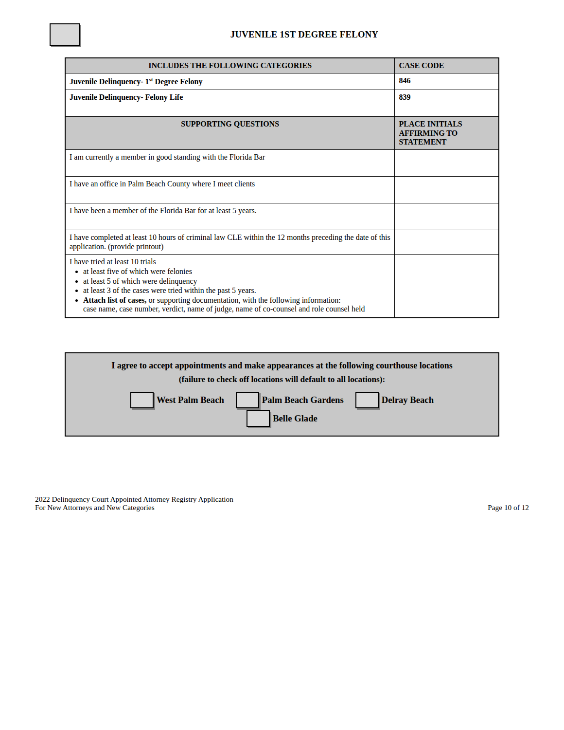JUVENILE 1ST DEGREE FELONY
| INCLUDES THE FOLLOWING CATEGORIES | CASE CODE |
| Juvenile Delinquency- 1 st Degree Felony | 846 |
| Juvenile Delinquency- Felony Life | 839 |
| SUPPORTING QUESTIONS | PLACE INITIALS AFFIRMING TO STATEMENT |
| I am currently a member in good standing with the Florida Bar | |
| I have an office in Palm Beach County where I meet clients | |
| I have been a member of the Florida Bar for at least 5 years. | |
| I have completed at least 10 hours of criminal law CLE within the 12 months preceding the date of this application. (provide printout) | |
| I have tried at least 10 trials at least five of which were felonies at least 5 of which were delinquency at least 3 of the cases were tried within the past 5 years. Attach list of cases, or supporting documentation, with the following information: case name, case number, verdict, name of judge, name of co-counsel and role counsel held | |
I agree to accept appointments and make appearances at the following courthouse locations
(failure to check off locations will default to all locations):
West Palm Beach Palm Beach Gardens Delray Beach
Belle Glade
2022 Delinquency Court Appointed Attorney Registry Application
For New Attorneys and New Categories Page 10 of 12